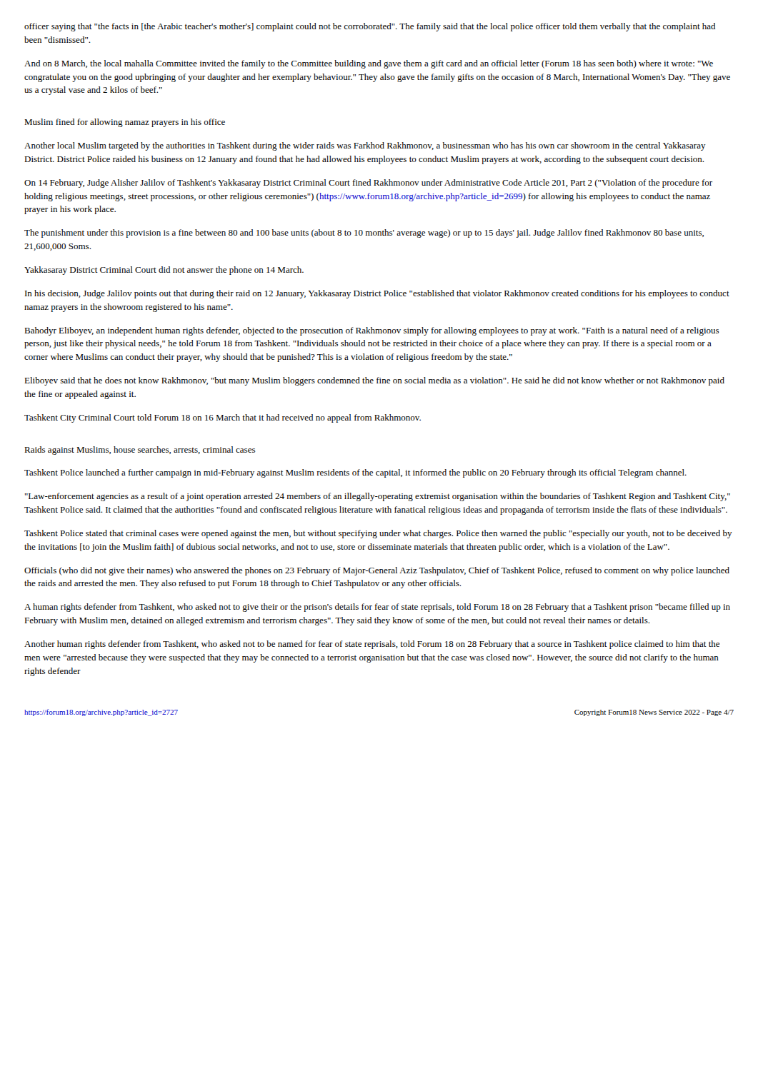officer saying that "the facts in [the Arabic teacher's mother's] complaint could not be corroborated". The family said that the local police officer told them verbally that the complaint had been "dismissed".
And on 8 March, the local mahalla Committee invited the family to the Committee building and gave them a gift card and an official letter (Forum 18 has seen both) where it wrote: "We congratulate you on the good upbringing of your daughter and her exemplary behaviour." They also gave the family gifts on the occasion of 8 March, International Women's Day. "They gave us a crystal vase and 2 kilos of beef."
Muslim fined for allowing namaz prayers in his office
Another local Muslim targeted by the authorities in Tashkent during the wider raids was Farkhod Rakhmonov, a businessman who has his own car showroom in the central Yakkasaray District. District Police raided his business on 12 January and found that he had allowed his employees to conduct Muslim prayers at work, according to the subsequent court decision.
On 14 February, Judge Alisher Jalilov of Tashkent's Yakkasaray District Criminal Court fined Rakhmonov under Administrative Code Article 201, Part 2 ("Violation of the procedure for holding religious meetings, street processions, or other religious ceremonies") (https://www.forum18.org/archive.php?article_id=2699) for allowing his employees to conduct the namaz prayer in his work place.
The punishment under this provision is a fine between 80 and 100 base units (about 8 to 10 months' average wage) or up to 15 days' jail. Judge Jalilov fined Rakhmonov 80 base units, 21,600,000 Soms.
Yakkasaray District Criminal Court did not answer the phone on 14 March.
In his decision, Judge Jalilov points out that during their raid on 12 January, Yakkasaray District Police "established that violator Rakhmonov created conditions for his employees to conduct namaz prayers in the showroom registered to his name".
Bahodyr Eliboyev, an independent human rights defender, objected to the prosecution of Rakhmonov simply for allowing employees to pray at work. "Faith is a natural need of a religious person, just like their physical needs," he told Forum 18 from Tashkent. "Individuals should not be restricted in their choice of a place where they can pray. If there is a special room or a corner where Muslims can conduct their prayer, why should that be punished? This is a violation of religious freedom by the state."
Eliboyev said that he does not know Rakhmonov, "but many Muslim bloggers condemned the fine on social media as a violation". He said he did not know whether or not Rakhmonov paid the fine or appealed against it.
Tashkent City Criminal Court told Forum 18 on 16 March that it had received no appeal from Rakhmonov.
Raids against Muslims, house searches, arrests, criminal cases
Tashkent Police launched a further campaign in mid-February against Muslim residents of the capital, it informed the public on 20 February through its official Telegram channel.
"Law-enforcement agencies as a result of a joint operation arrested 24 members of an illegally-operating extremist organisation within the boundaries of Tashkent Region and Tashkent City," Tashkent Police said. It claimed that the authorities "found and confiscated religious literature with fanatical religious ideas and propaganda of terrorism inside the flats of these individuals".
Tashkent Police stated that criminal cases were opened against the men, but without specifying under what charges. Police then warned the public "especially our youth, not to be deceived by the invitations [to join the Muslim faith] of dubious social networks, and not to use, store or disseminate materials that threaten public order, which is a violation of the Law".
Officials (who did not give their names) who answered the phones on 23 February of Major-General Aziz Tashpulatov, Chief of Tashkent Police, refused to comment on why police launched the raids and arrested the men. They also refused to put Forum 18 through to Chief Tashpulatov or any other officials.
A human rights defender from Tashkent, who asked not to give their or the prison's details for fear of state reprisals, told Forum 18 on 28 February that a Tashkent prison "became filled up in February with Muslim men, detained on alleged extremism and terrorism charges". They said they know of some of the men, but could not reveal their names or details.
Another human rights defender from Tashkent, who asked not to be named for fear of state reprisals, told Forum 18 on 28 February that a source in Tashkent police claimed to him that the men were "arrested because they were suspected that they may be connected to a terrorist organisation but that the case was closed now". However, the source did not clarify to the human rights defender
https://forum18.org/archive.php?article_id=2727 Copyright Forum18 News Service 2022 - Page 4/7